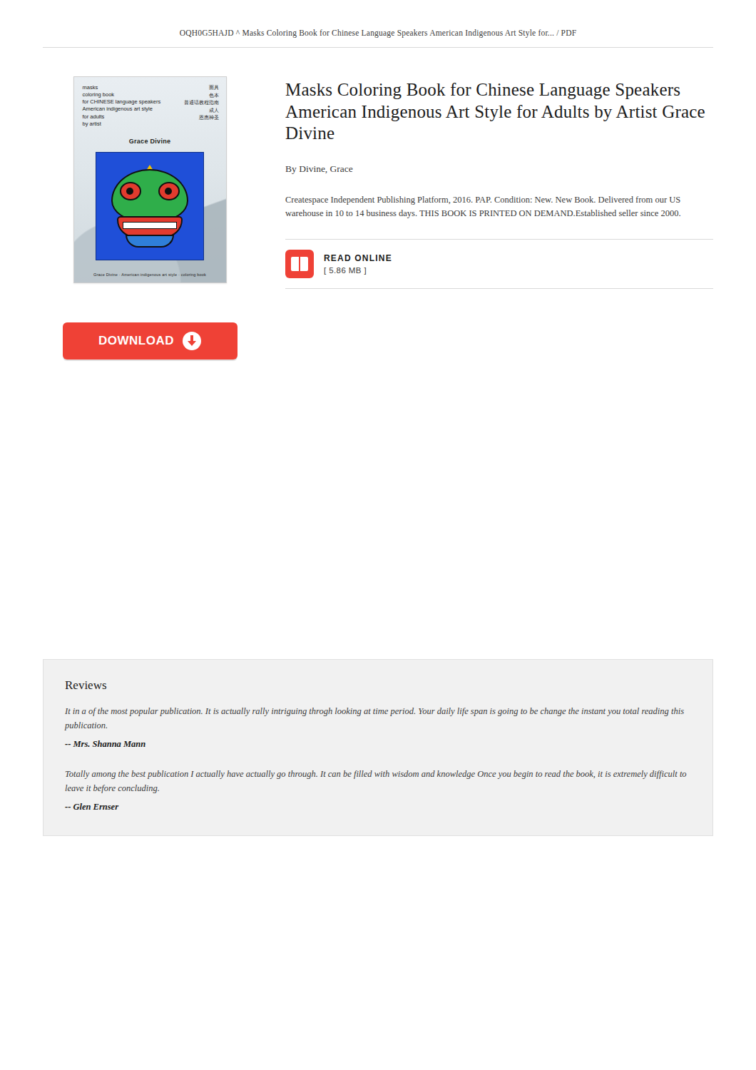OQH0G5HAJD ^ Masks Coloring Book for Chinese Language Speakers American Indigenous Art Style for... / PDF
面具
色本
普通话教程指南
成人
恩惠神圣
masks
coloring book
for CHINESE language speakers
American indigenous art style
for adults
by artist
Grace Divine
Grace Divine · American indigenous art style · coloring book
DOWNLOAD
Masks Coloring Book for Chinese Language Speakers American Indigenous Art Style for Adults by Artist Grace Divine
By Divine, Grace
Createspace Independent Publishing Platform, 2016. PAP. Condition: New. New Book. Delivered from our US warehouse in 10 to 14 business days. THIS BOOK IS PRINTED ON DEMAND.Established seller since 2000.
Read Online
[ 5.86 MB ]
Reviews
It in a of the most popular publication. It is actually rally intriguing throgh looking at time period. Your daily life span is going to be change the instant you total reading this publication.
-- Mrs. Shanna Mann
Totally among the best publication I actually have actually go through. It can be filled with wisdom and knowledge Once you begin to read the book, it is extremely difficult to leave it before concluding.
-- Glen Ernser